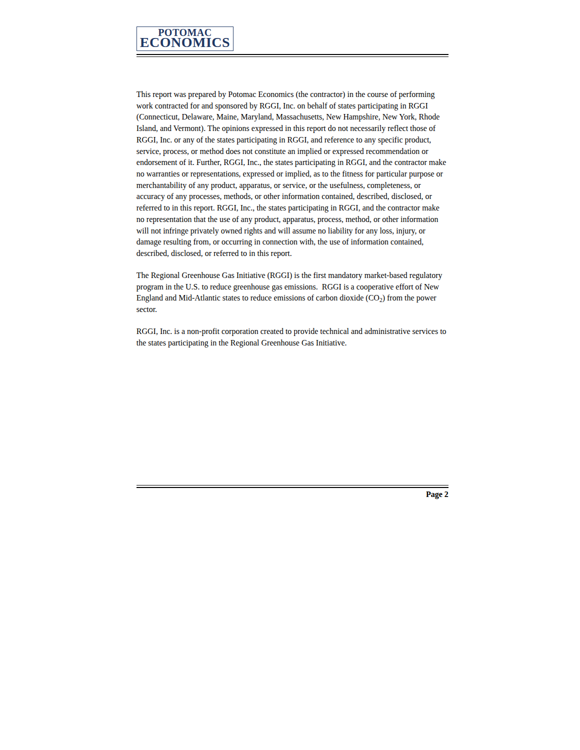POTOMAC ECONOMICS
This report was prepared by Potomac Economics (the contractor) in the course of performing work contracted for and sponsored by RGGI, Inc. on behalf of states participating in RGGI (Connecticut, Delaware, Maine, Maryland, Massachusetts, New Hampshire, New York, Rhode Island, and Vermont). The opinions expressed in this report do not necessarily reflect those of RGGI, Inc. or any of the states participating in RGGI, and reference to any specific product, service, process, or method does not constitute an implied or expressed recommendation or endorsement of it. Further, RGGI, Inc., the states participating in RGGI, and the contractor make no warranties or representations, expressed or implied, as to the fitness for particular purpose or merchantability of any product, apparatus, or service, or the usefulness, completeness, or accuracy of any processes, methods, or other information contained, described, disclosed, or referred to in this report. RGGI, Inc., the states participating in RGGI, and the contractor make no representation that the use of any product, apparatus, process, method, or other information will not infringe privately owned rights and will assume no liability for any loss, injury, or damage resulting from, or occurring in connection with, the use of information contained, described, disclosed, or referred to in this report.
The Regional Greenhouse Gas Initiative (RGGI) is the first mandatory market-based regulatory program in the U.S. to reduce greenhouse gas emissions. RGGI is a cooperative effort of New England and Mid-Atlantic states to reduce emissions of carbon dioxide (CO2) from the power sector.
RGGI, Inc. is a non-profit corporation created to provide technical and administrative services to the states participating in the Regional Greenhouse Gas Initiative.
Page 2